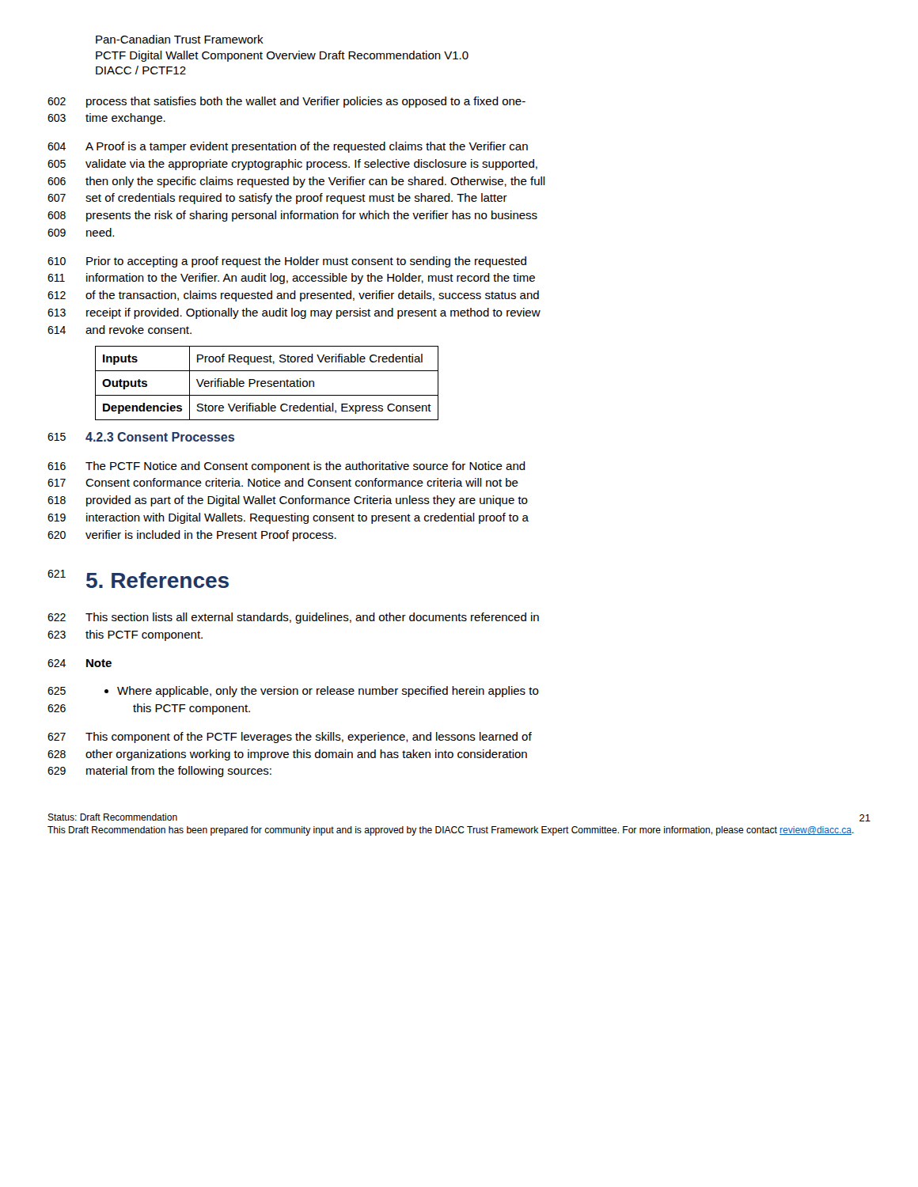Pan-Canadian Trust Framework
PCTF Digital Wallet Component Overview Draft Recommendation V1.0
DIACC / PCTF12
602
process that satisfies both the wallet and Verifier policies as opposed to a fixed one-
603
time exchange.
604
A Proof is a tamper evident presentation of the requested claims that the Verifier can
605
validate via the appropriate cryptographic process. If selective disclosure is supported,
606
then only the specific claims requested by the Verifier can be shared. Otherwise, the full
607
set of credentials required to satisfy the proof request must be shared. The latter
608
presents the risk of sharing personal information for which the verifier has no business
609
need.
610
Prior to accepting a proof request the Holder must consent to sending the requested
611
information to the Verifier. An audit log, accessible by the Holder, must record the time
612
of the transaction, claims requested and presented, verifier details, success status and
613
receipt if provided. Optionally the audit log may persist and present a method to review
614
and revoke consent.
| Inputs | Proof Request, Stored Verifiable Credential |
| Outputs | Verifiable Presentation |
| Dependencies | Store Verifiable Credential, Express Consent |
615
4.2.3 Consent Processes
616
The PCTF Notice and Consent component is the authoritative source for Notice and
617
Consent conformance criteria. Notice and Consent conformance criteria will not be
618
provided as part of the Digital Wallet Conformance Criteria unless they are unique to
619
interaction with Digital Wallets. Requesting consent to present a credential proof to a
620
verifier is included in the Present Proof process.
621
5. References
622
This section lists all external standards, guidelines, and other documents referenced in
623
this PCTF component.
624
Note
625
Where applicable, only the version or release number specified herein applies to
626
this PCTF component.
627
This component of the PCTF leverages the skills, experience, and lessons learned of
628
other organizations working to improve this domain and has taken into consideration
629
material from the following sources:
21 Status: Draft Recommendation
This Draft Recommendation has been prepared for community input and is approved by the DIACC Trust Framework Expert Committee. For more information, please contact review@diacc.ca.